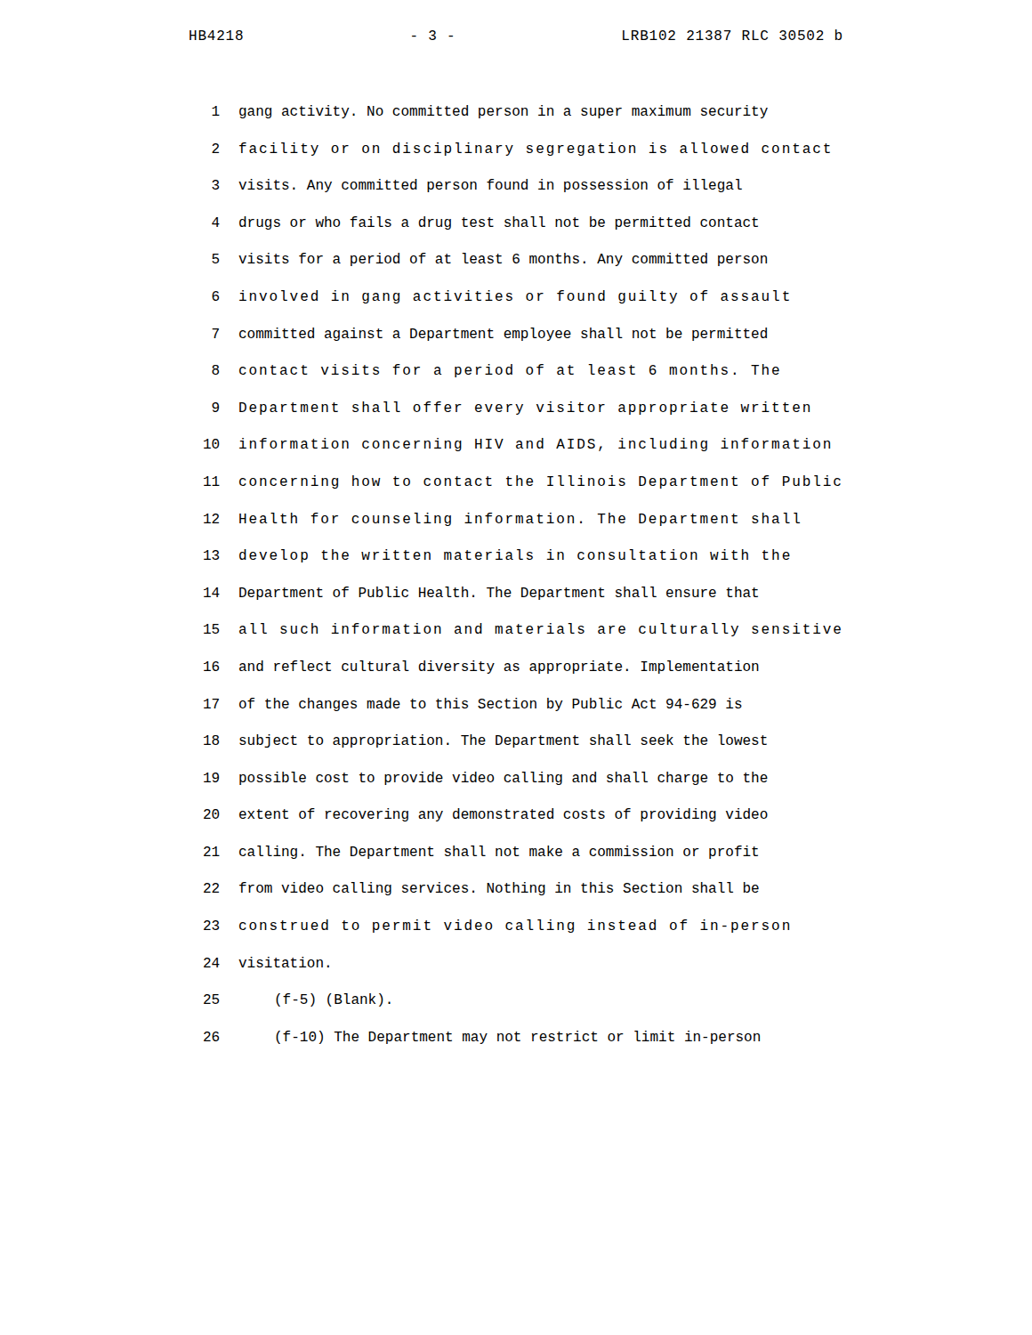HB4218 - 3 - LRB102 21387 RLC 30502 b
gang activity. No committed person in a super maximum security
facility or on disciplinary segregation is allowed contact
visits. Any committed person found in possession of illegal
drugs or who fails a drug test shall not be permitted contact
visits for a period of at least 6 months. Any committed person
involved in gang activities or found guilty of assault
committed against a Department employee shall not be permitted
contact visits for a period of at least 6 months. The
Department shall offer every visitor appropriate written
information concerning HIV and AIDS, including information
concerning how to contact the Illinois Department of Public
Health for counseling information. The Department shall
develop the written materials in consultation with the
Department of Public Health. The Department shall ensure that
all such information and materials are culturally sensitive
and reflect cultural diversity as appropriate. Implementation
of the changes made to this Section by Public Act 94-629 is
subject to appropriation. The Department shall seek the lowest
possible cost to provide video calling and shall charge to the
extent of recovering any demonstrated costs of providing video
calling. The Department shall not make a commission or profit
from video calling services. Nothing in this Section shall be
construed to permit video calling instead of in-person
visitation.
(f-5) (Blank).
(f-10) The Department may not restrict or limit in-person